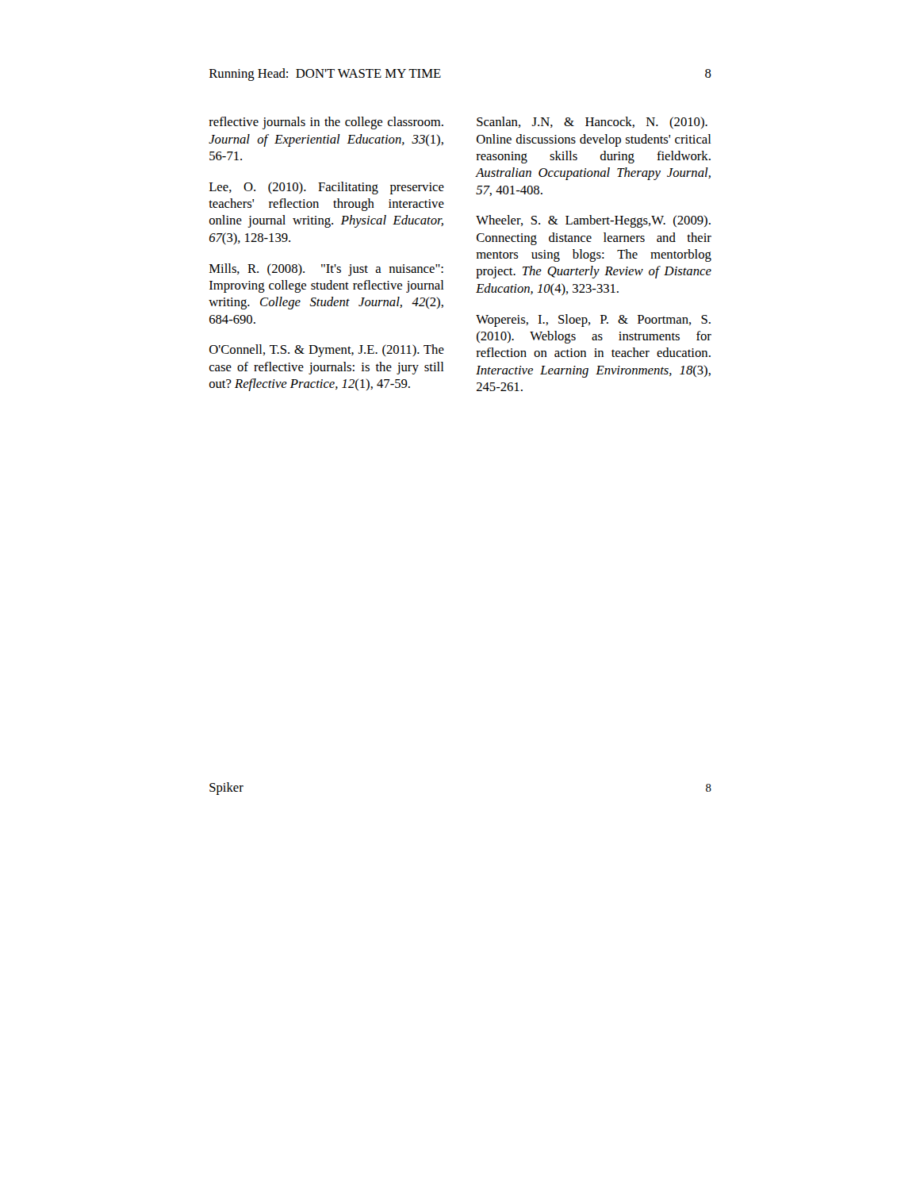Running Head: DON'T WASTE MY TIME
8
reflective journals in the college classroom. Journal of Experiential Education, 33(1), 56-71.
Lee, O. (2010). Facilitating preservice teachers' reflection through interactive online journal writing. Physical Educator, 67(3), 128-139.
Mills, R. (2008). "It's just a nuisance": Improving college student reflective journal writing. College Student Journal, 42(2), 684-690.
O'Connell, T.S. & Dyment, J.E. (2011). The case of reflective journals: is the jury still out? Reflective Practice, 12(1), 47-59.
Scanlan, J.N, & Hancock, N. (2010). Online discussions develop students' critical reasoning skills during fieldwork. Australian Occupational Therapy Journal, 57, 401-408.
Wheeler, S. & Lambert-Heggs,W. (2009). Connecting distance learners and their mentors using blogs: The mentorblog project. The Quarterly Review of Distance Education, 10(4), 323-331.
Wopereis, I., Sloep, P. & Poortman, S. (2010). Weblogs as instruments for reflection on action in teacher education. Interactive Learning Environments, 18(3), 245-261.
Spiker
8